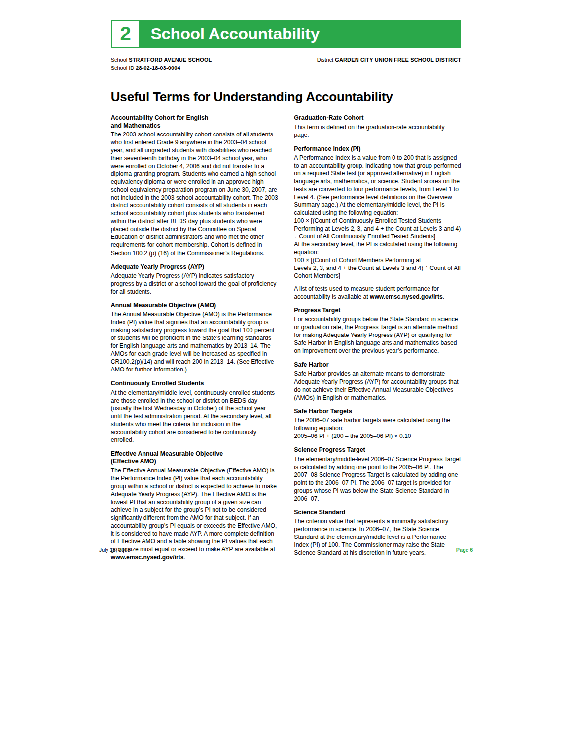2
School Accountability
School STRATFORD AVENUE SCHOOL
School ID 28-02-18-03-0004
District GARDEN CITY UNION FREE SCHOOL DISTRICT
Useful Terms for Understanding Accountability
Accountability Cohort for English
and Mathematics
The 2003 school accountability cohort consists of all students who first entered Grade 9 anywhere in the 2003–04 school year, and all ungraded students with disabilities who reached their seventeenth birthday in the 2003–04 school year, who were enrolled on October 4, 2006 and did not transfer to a diploma granting program. Students who earned a high school equivalency diploma or were enrolled in an approved high school equivalency preparation program on June 30, 2007, are not included in the 2003 school accountability cohort. The 2003 district accountability cohort consists of all students in each school accountability cohort plus students who transferred within the district after BEDS day plus students who were placed outside the district by the Committee on Special Education or district administrators and who met the other requirements for cohort membership. Cohort is defined in Section 100.2 (p) (16) of the Commissioner’s Regulations.
Adequate Yearly Progress (AYP)
Adequate Yearly Progress (AYP) indicates satisfactory progress by a district or a school toward the goal of proficiency for all students.
Annual Measurable Objective (AMO)
The Annual Measurable Objective (AMO) is the Performance Index (PI) value that signifies that an accountability group is making satisfactory progress toward the goal that 100 percent of students will be proficient in the State’s learning standards for English language arts and mathematics by 2013–14. The AMOs for each grade level will be increased as specified in CR100.2(p)(14) and will reach 200 in 2013–14. (See Effective AMO for further information.)
Continuously Enrolled Students
At the elementary/middle level, continuously enrolled students are those enrolled in the school or district on BEDS day (usually the first Wednesday in October) of the school year until the test administration period. At the secondary level, all students who meet the criteria for inclusion in the accountability cohort are considered to be continuously enrolled.
Effective Annual Measurable Objective
(Effective AMO)
The Effective Annual Measurable Objective (Effective AMO) is the Performance Index (PI) value that each accountability group within a school or district is expected to achieve to make Adequate Yearly Progress (AYP). The Effective AMO is the lowest PI that an accountability group of a given size can achieve in a subject for the group’s PI not to be considered significantly different from the AMO for that subject. If an accountability group’s PI equals or exceeds the Effective AMO, it is considered to have made AYP. A more complete definition of Effective AMO and a table showing the PI values that each group size must equal or exceed to make AYP are available at www.emsc.nysed.gov/irts.
Graduation-Rate Cohort
This term is defined on the graduation-rate accountability page.
Performance Index (PI)
A Performance Index is a value from 0 to 200 that is assigned to an accountability group, indicating how that group performed on a required State test (or approved alternative) in English language arts, mathematics, or science. Student scores on the tests are converted to four performance levels, from Level 1 to Level 4. (See performance level definitions on the Overview Summary page.) At the elementary/middle level, the PI is calculated using the following equation:
100 × [(Count of Continuously Enrolled Tested Students Performing at Levels 2, 3, and 4 + the Count at Levels 3 and 4) ÷ Count of All Continuously Enrolled Tested Students]
At the secondary level, the PI is calculated using the following equation:
100 × [(Count of Cohort Members Performing at
Levels 2, 3, and 4 + the Count at Levels 3 and 4) ÷ Count of All Cohort Members]
A list of tests used to measure student performance for accountability is available at www.emsc.nysed.gov/irts.
Progress Target
For accountability groups below the State Standard in science or graduation rate, the Progress Target is an alternate method for making Adequate Yearly Progress (AYP) or qualifying for Safe Harbor in English language arts and mathematics based on improvement over the previous year’s performance.
Safe Harbor
Safe Harbor provides an alternate means to demonstrate Adequate Yearly Progress (AYP) for accountability groups that do not achieve their Effective Annual Measurable Objectives (AMOs) in English or mathematics.
Safe Harbor Targets
The 2006–07 safe harbor targets were calculated using the following equation:
2005–06 PI + (200 – the 2005–06 PI) × 0.10
Science Progress Target
The elementary/middle-level 2006–07 Science Progress Target is calculated by adding one point to the 2005–06 PI. The 2007–08 Science Progress Target is calculated by adding one point to the 2006–07 PI. The 2006–07 target is provided for groups whose PI was below the State Science Standard in 2006–07.
Science Standard
The criterion value that represents a minimally satisfactory performance in science. In 2006–07, the State Science Standard at the elementary/middle level is a Performance Index (PI) of 100. The Commissioner may raise the State Science Standard at his discretion in future years.
July 15, 2008
Page 6